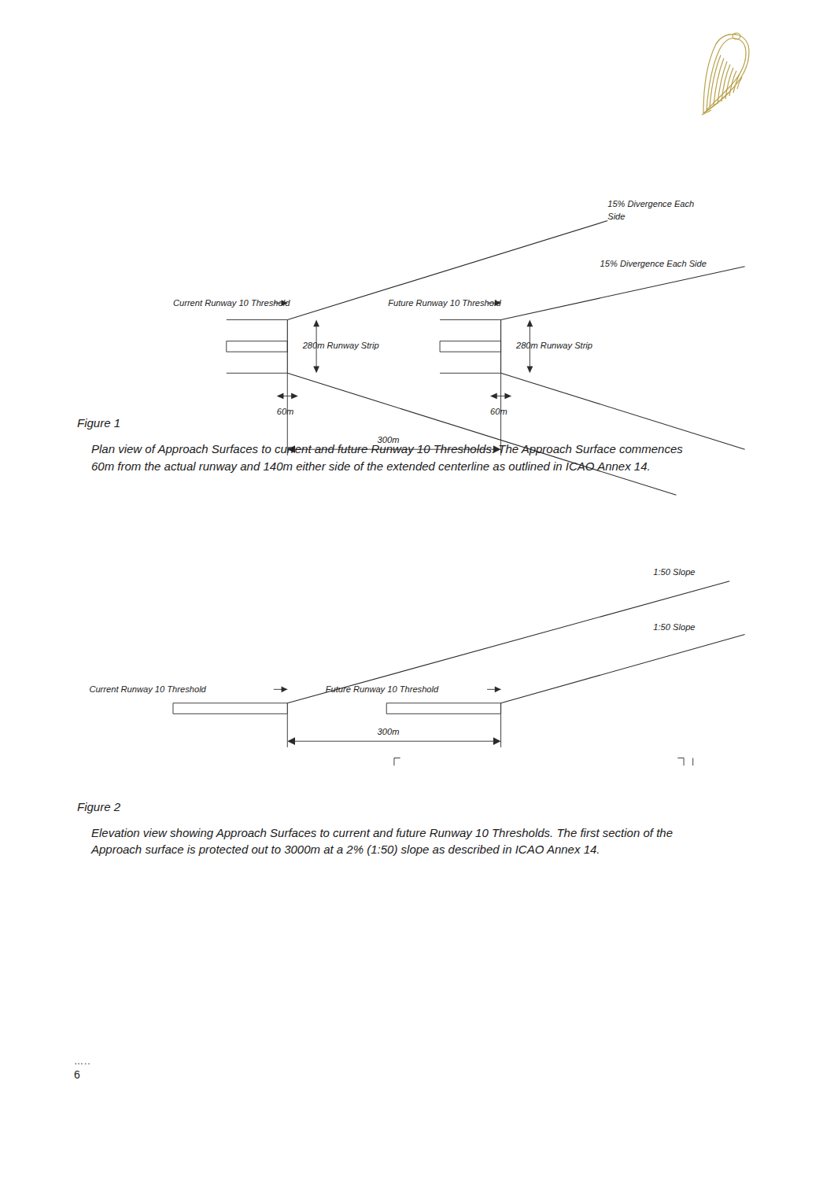15% Divergence Each Side 15% Divergence Each Side Current Runway 10 Threshold 280m Runway Strip 60m Future Runway 10 Threshold 280m Runway Strip 60m 300m
Figure 1
Plan view of Approach Surfaces to current and future Runway 10 Thresholds. The Approach Surface commences 60m from the actual runway and 140m either side of the extended centerline as outlined in ICAO Annex 14.
1:50 Slope 1:50 Slope Current Runway 10 Threshold Future Runway 10 Threshold 300m
Figure 2
Elevation view showing Approach Surfaces to current and future Runway 10 Thresholds. The first section of the Approach surface is protected out to 3000m at a 2% (1:50) slope as described in ICAO Annex 14.
…..
6